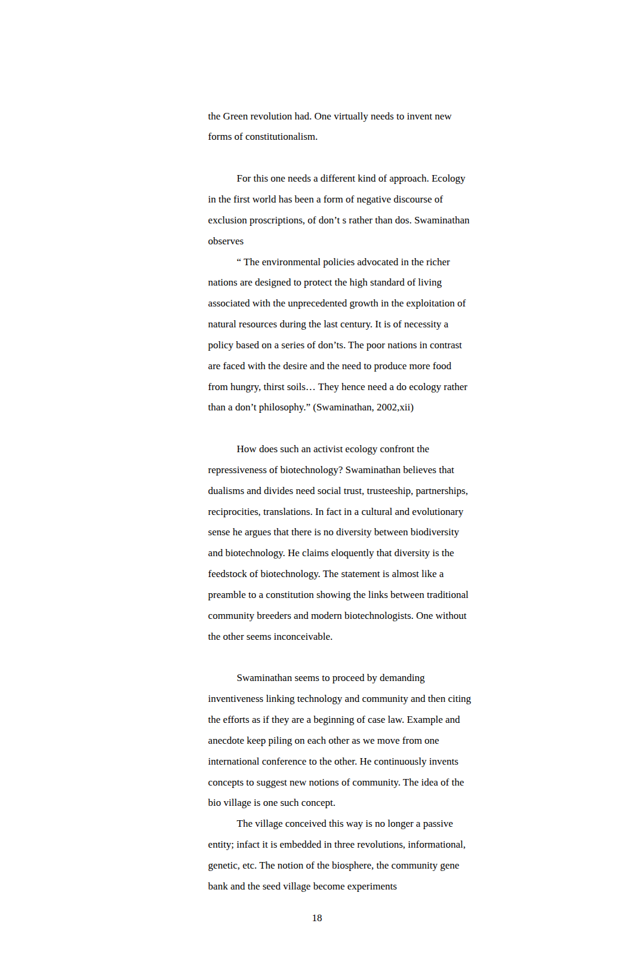the Green revolution had. One virtually needs to invent new forms of constitutionalism.
For this one needs a different kind of approach. Ecology in the first world has been a form of negative discourse of exclusion proscriptions, of don’t s rather than dos. Swaminathan observes
“ The environmental policies advocated in the richer nations are designed to protect the high standard of living associated with the unprecedented growth in the exploitation of natural resources during the last century. It is of necessity a policy based on a series of don’ts. The poor nations in contrast are faced with the desire and the need to produce more food from hungry, thirst soils… They hence need a do ecology rather than a don’t philosophy.” (Swaminathan, 2002,xii)
How does such an activist ecology confront the repressiveness of biotechnology? Swaminathan believes that dualisms and divides need social trust, trusteeship, partnerships, reciprocities, translations. In fact in a cultural and evolutionary sense he argues that there is no diversity between biodiversity and biotechnology. He claims eloquently that diversity is the feedstock of biotechnology. The statement is almost like a preamble to a constitution showing the links between traditional community breeders and modern biotechnologists. One without the other seems inconceivable.
Swaminathan seems to proceed by demanding inventiveness linking technology and community and then citing the efforts as if they are a beginning of case law. Example and anecdote keep piling on each other as we move from one international conference to the other. He continuously invents concepts to suggest new notions of community. The idea of the bio village is one such concept.
The village conceived this way is no longer a passive entity; infact it is embedded in three revolutions, informational, genetic, etc. The notion of the biosphere, the community gene bank and the seed village become experiments
18